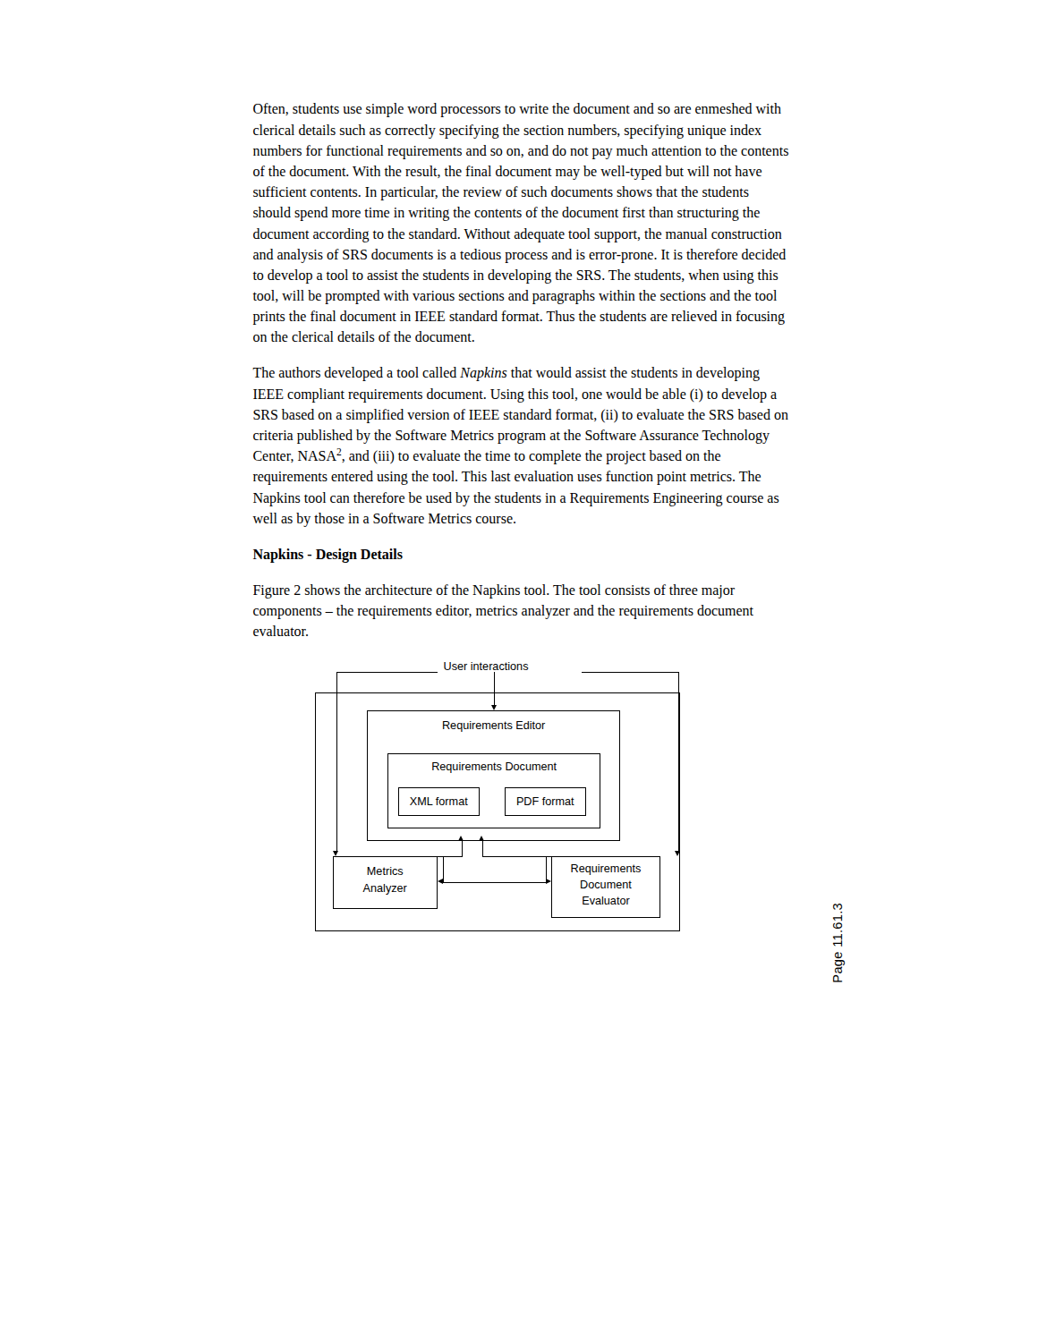Often, students use simple word processors to write the document and so are enmeshed with clerical details such as correctly specifying the section numbers, specifying unique index numbers for functional requirements and so on, and do not pay much attention to the contents of the document. With the result, the final document may be well-typed but will not have sufficient contents. In particular, the review of such documents shows that the students should spend more time in writing the contents of the document first than structuring the document according to the standard. Without adequate tool support, the manual construction and analysis of SRS documents is a tedious process and is error-prone. It is therefore decided to develop a tool to assist the students in developing the SRS. The students, when using this tool, will be prompted with various sections and paragraphs within the sections and the tool prints the final document in IEEE standard format. Thus the students are relieved in focusing on the clerical details of the document.
The authors developed a tool called Napkins that would assist the students in developing IEEE compliant requirements document. Using this tool, one would be able (i) to develop a SRS based on a simplified version of IEEE standard format, (ii) to evaluate the SRS based on criteria published by the Software Metrics program at the Software Assurance Technology Center, NASA2, and (iii) to evaluate the time to complete the project based on the requirements entered using the tool. This last evaluation uses function point metrics. The Napkins tool can therefore be used by the students in a Requirements Engineering course as well as by those in a Software Metrics course.
Napkins - Design Details
Figure 2 shows the architecture of the Napkins tool. The tool consists of three major components – the requirements editor, metrics analyzer and the requirements document evaluator.
User interactions
Requirements Editor
Requirements Document
XML format
PDF format
Metrics
Analyzer
Requirements
Document
Evaluator
Page 11.61.3